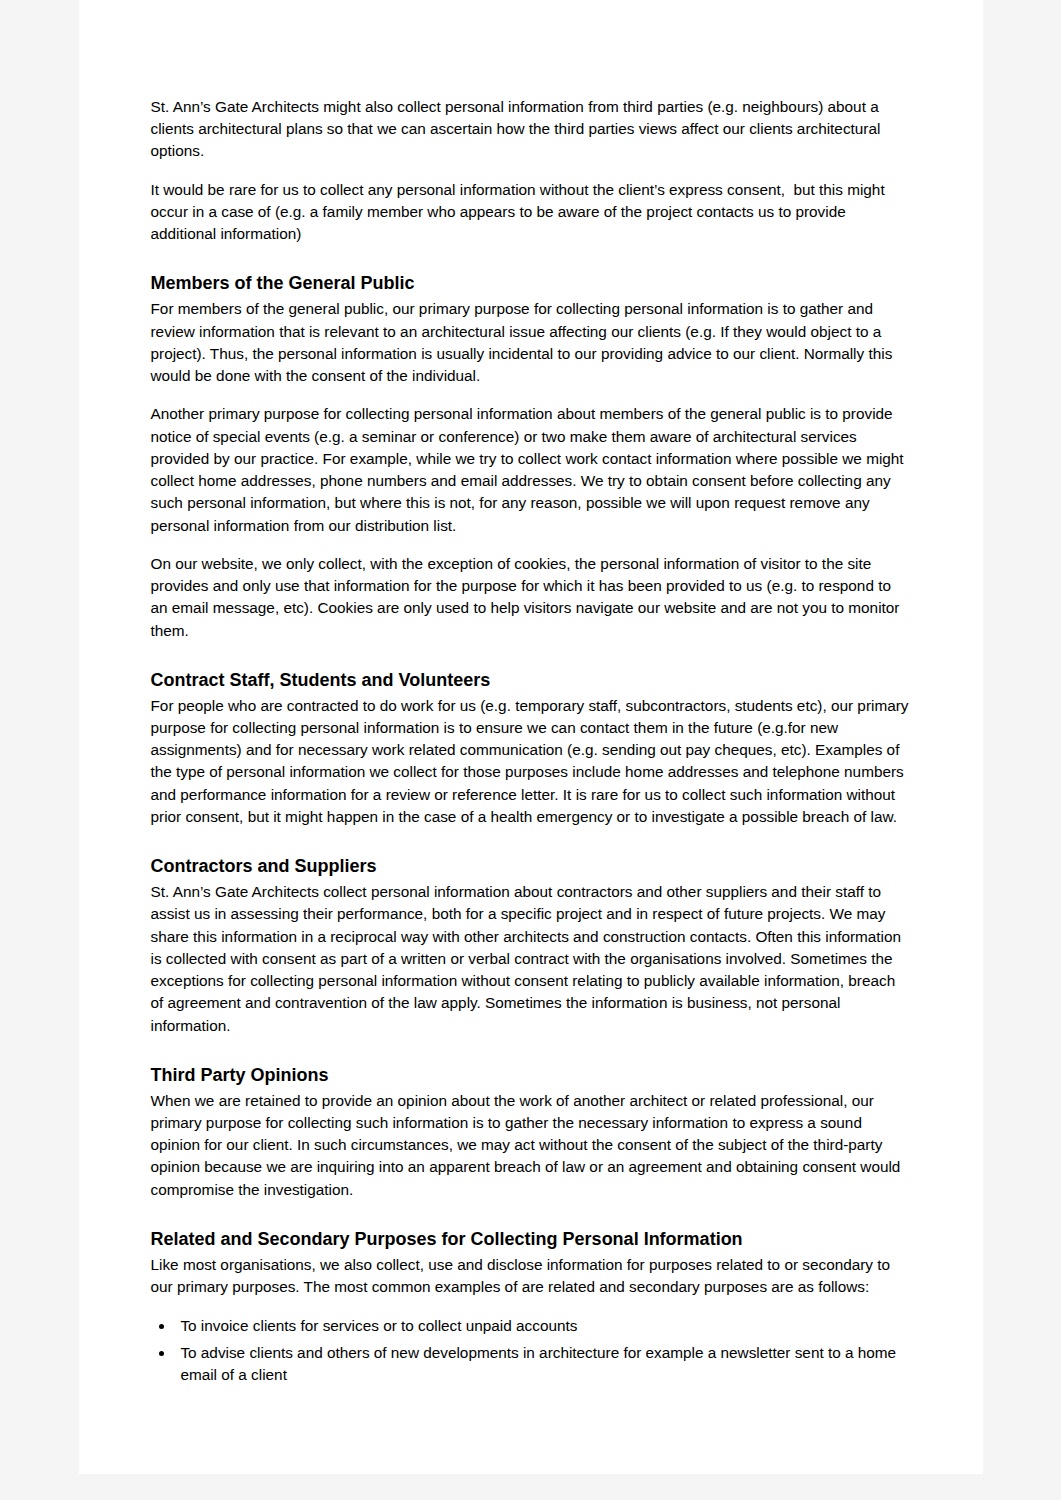St. Ann’s Gate Architects might also collect personal information from third parties (e.g. neighbours) about a clients architectural plans so that we can ascertain how the third parties views affect our clients architectural options.
It would be rare for us to collect any personal information without the client’s express consent, but this might occur in a case of (e.g. a family member who appears to be aware of the project contacts us to provide additional information)
Members of the General Public
For members of the general public, our primary purpose for collecting personal information is to gather and review information that is relevant to an architectural issue affecting our clients (e.g. If they would object to a project). Thus, the personal information is usually incidental to our providing advice to our client. Normally this would be done with the consent of the individual.
Another primary purpose for collecting personal information about members of the general public is to provide notice of special events (e.g. a seminar or conference) or two make them aware of architectural services provided by our practice. For example, while we try to collect work contact information where possible we might collect home addresses, phone numbers and email addresses. We try to obtain consent before collecting any such personal information, but where this is not, for any reason, possible we will upon request remove any personal information from our distribution list.
On our website, we only collect, with the exception of cookies, the personal information of visitor to the site provides and only use that information for the purpose for which it has been provided to us (e.g. to respond to an email message, etc). Cookies are only used to help visitors navigate our website and are not you to monitor them.
Contract Staff, Students and Volunteers
For people who are contracted to do work for us (e.g. temporary staff, subcontractors, students etc), our primary purpose for collecting personal information is to ensure we can contact them in the future (e.g.for new assignments) and for necessary work related communication (e.g. sending out pay cheques, etc). Examples of the type of personal information we collect for those purposes include home addresses and telephone numbers and performance information for a review or reference letter. It is rare for us to collect such information without prior consent, but it might happen in the case of a health emergency or to investigate a possible breach of law.
Contractors and Suppliers
St. Ann’s Gate Architects collect personal information about contractors and other suppliers and their staff to assist us in assessing their performance, both for a specific project and in respect of future projects. We may share this information in a reciprocal way with other architects and construction contacts. Often this information is collected with consent as part of a written or verbal contract with the organisations involved. Sometimes the exceptions for collecting personal information without consent relating to publicly available information, breach of agreement and contravention of the law apply. Sometimes the information is business, not personal information.
Third Party Opinions
When we are retained to provide an opinion about the work of another architect or related professional, our primary purpose for collecting such information is to gather the necessary information to express a sound opinion for our client. In such circumstances, we may act without the consent of the subject of the third-party opinion because we are inquiring into an apparent breach of law or an agreement and obtaining consent would compromise the investigation.
Related and Secondary Purposes for Collecting Personal Information
Like most organisations, we also collect, use and disclose information for purposes related to or secondary to our primary purposes. The most common examples of are related and secondary purposes are as follows:
To invoice clients for services or to collect unpaid accounts
To advise clients and others of new developments in architecture for example a newsletter sent to a home email of a client